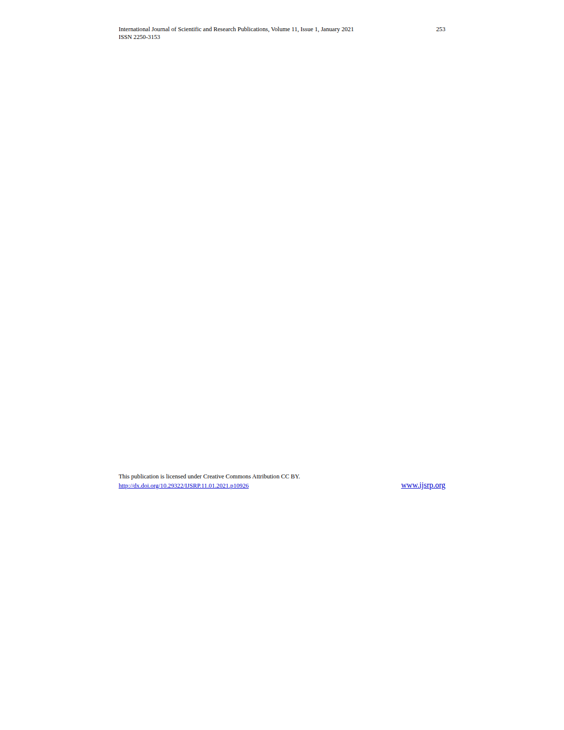International Journal of Scientific and Research Publications, Volume 11, Issue 1, January 2021 ISSN 2250-3153
253
This publication is licensed under Creative Commons Attribution CC BY.
http://dx.doi.org/10.29322/IJSRP.11.01.2021.p10926 www.ijsrp.org